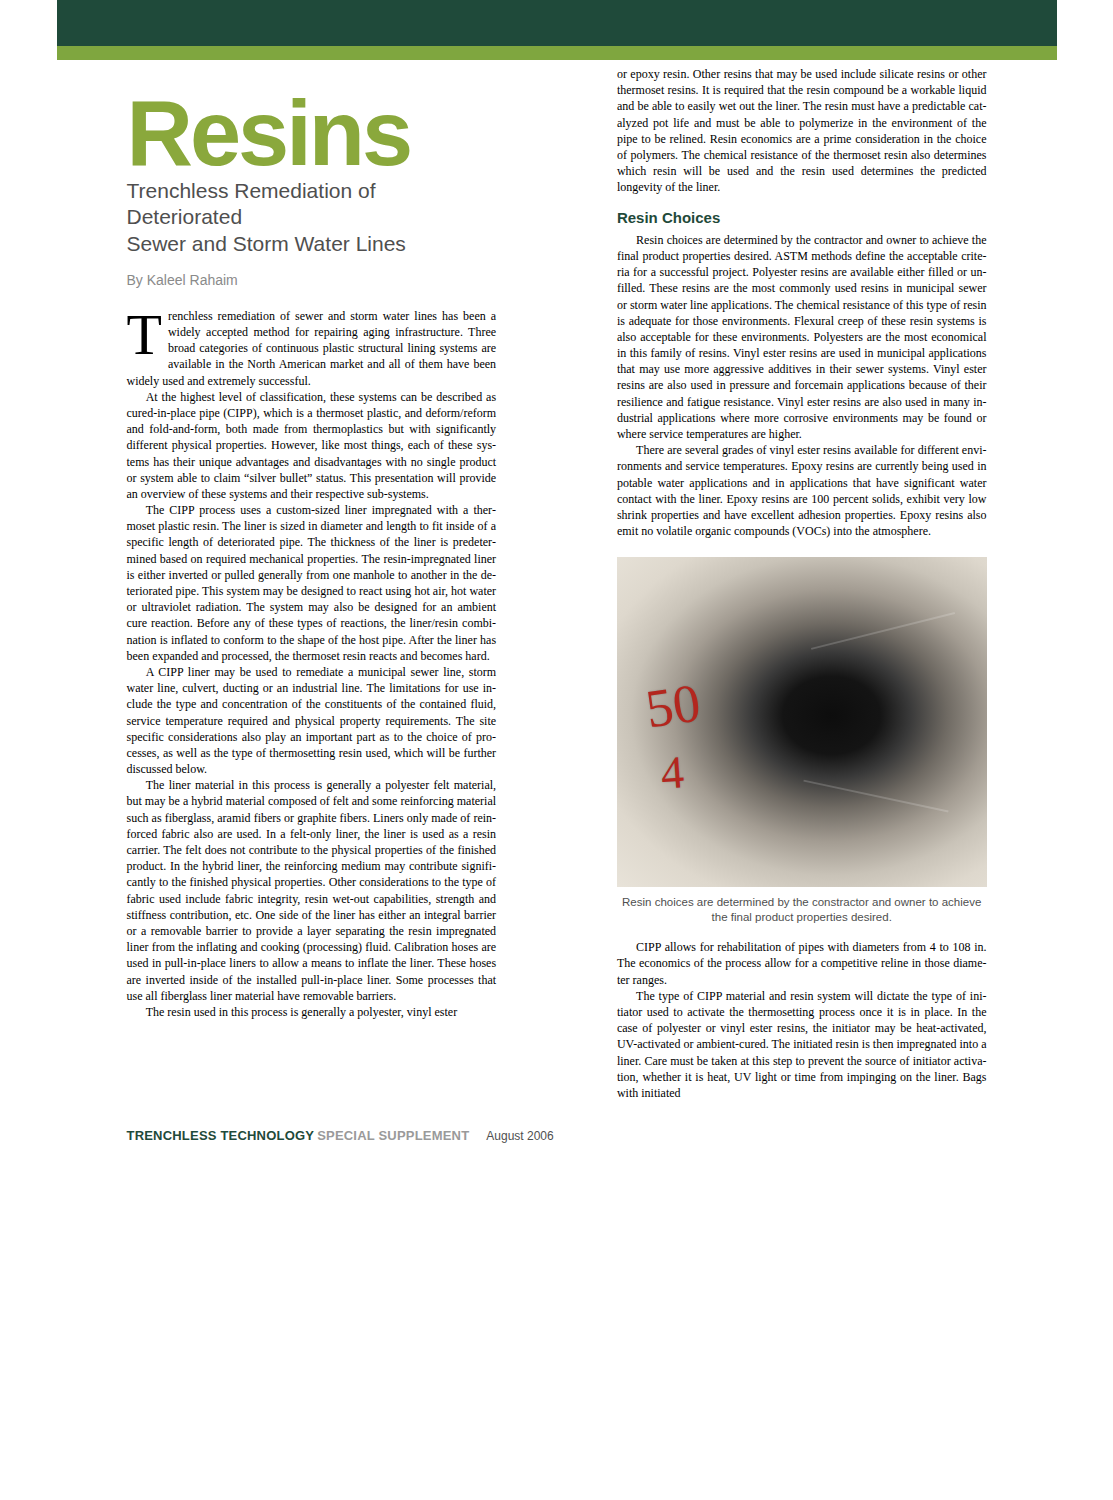Resins
Trenchless Remediation of Deteriorated
Sewer and Storm Water Lines
By Kaleel Rahaim
Trenchless remediation of sewer and storm water lines has been a widely accepted method for repairing aging infrastructure. Three broad categories of continuous plastic structural lining systems are available in the North American market and all of them have been widely used and extremely successful.
At the highest level of classification, these systems can be described as cured-in-place pipe (CIPP), which is a thermoset plastic, and deform/reform and fold-and-form, both made from thermoplastics but with significantly different physical properties. However, like most things, each of these systems has their unique advantages and disadvantages with no single product or system able to claim “silver bullet” status. This presentation will provide an overview of these systems and their respective sub-systems.
The CIPP process uses a custom-sized liner impregnated with a thermoset plastic resin. The liner is sized in diameter and length to fit inside of a specific length of deteriorated pipe. The thickness of the liner is predetermined based on required mechanical properties. The resin-impregnated liner is either inverted or pulled generally from one manhole to another in the deteriorated pipe. This system may be designed to react using hot air, hot water or ultraviolet radiation. The system may also be designed for an ambient cure reaction. Before any of these types of reactions, the liner/resin combination is inflated to conform to the shape of the host pipe. After the liner has been expanded and processed, the thermoset resin reacts and becomes hard.
A CIPP liner may be used to remediate a municipal sewer line, storm water line, culvert, ducting or an industrial line. The limitations for use include the type and concentration of the constituents of the contained fluid, service temperature required and physical property requirements. The site specific considerations also play an important part as to the choice of processes, as well as the type of thermosetting resin used, which will be further discussed below.
The liner material in this process is generally a polyester felt material, but may be a hybrid material composed of felt and some reinforcing material such as fiberglass, aramid fibers or graphite fibers. Liners only made of reinforced fabric also are used. In a felt-only liner, the liner is used as a resin carrier. The felt does not contribute to the physical properties of the finished product. In the hybrid liner, the reinforcing medium may contribute significantly to the finished physical properties. Other considerations to the type of fabric used include fabric integrity, resin wet-out capabilities, strength and stiffness contribution, etc. One side of the liner has either an integral barrier or a removable barrier to provide a layer separating the resin impregnated liner from the inflating and cooking (processing) fluid. Calibration hoses are used in pull-in-place liners to allow a means to inflate the liner. These hoses are inverted inside of the installed pull-in-place liner. Some processes that use all fiberglass liner material have removable barriers.
The resin used in this process is generally a polyester, vinyl ester
or epoxy resin. Other resins that may be used include silicate resins or other thermoset resins. It is required that the resin compound be a workable liquid and be able to easily wet out the liner. The resin must have a predictable catalyzed pot life and must be able to polymerize in the environment of the pipe to be relined. Resin economics are a prime consideration in the choice of polymers. The chemical resistance of the thermoset resin also determines which resin will be used and the resin used determines the predicted longevity of the liner.
Resin Choices
Resin choices are determined by the contractor and owner to achieve the final product properties desired. ASTM methods define the acceptable criteria for a successful project. Polyester resins are available either filled or unfilled. These resins are the most commonly used resins in municipal sewer or storm water line applications. The chemical resistance of this type of resin is adequate for those environments. Flexural creep of these resin systems is also acceptable for these environments. Polyesters are the most economical in this family of resins. Vinyl ester resins are used in municipal applications that may use more aggressive additives in their sewer systems. Vinyl ester resins are also used in pressure and forcemain applications because of their resilience and fatigue resistance. Vinyl ester resins are also used in many industrial applications where more corrosive environments may be found or where service temperatures are higher.
There are several grades of vinyl ester resins available for different environments and service temperatures. Epoxy resins are currently being used in potable water applications and in applications that have significant water contact with the liner. Epoxy resins are 100 percent solids, exhibit very low shrink properties and have excellent adhesion properties. Epoxy resins also emit no volatile organic compounds (VOCs) into the atmosphere.
50 4
Resin choices are determined by the constractor and owner to achieve the final product properties desired.
CIPP allows for rehabilitation of pipes with diameters from 4 to 108 in. The economics of the process allow for a competitive reline in those diameter ranges.
The type of CIPP material and resin system will dictate the type of initiator used to activate the thermosetting process once it is in place. In the case of polyester or vinyl ester resins, the initiator may be heat-activated, UV-activated or ambient-cured. The initiated resin is then impregnated into a liner. Care must be taken at this step to prevent the source of initiator activation, whether it is heat, UV light or time from impinging on the liner. Bags with initiated
TRENCHLESS TECHNOLOGY SPECIAL SUPPLEMENT August 2006